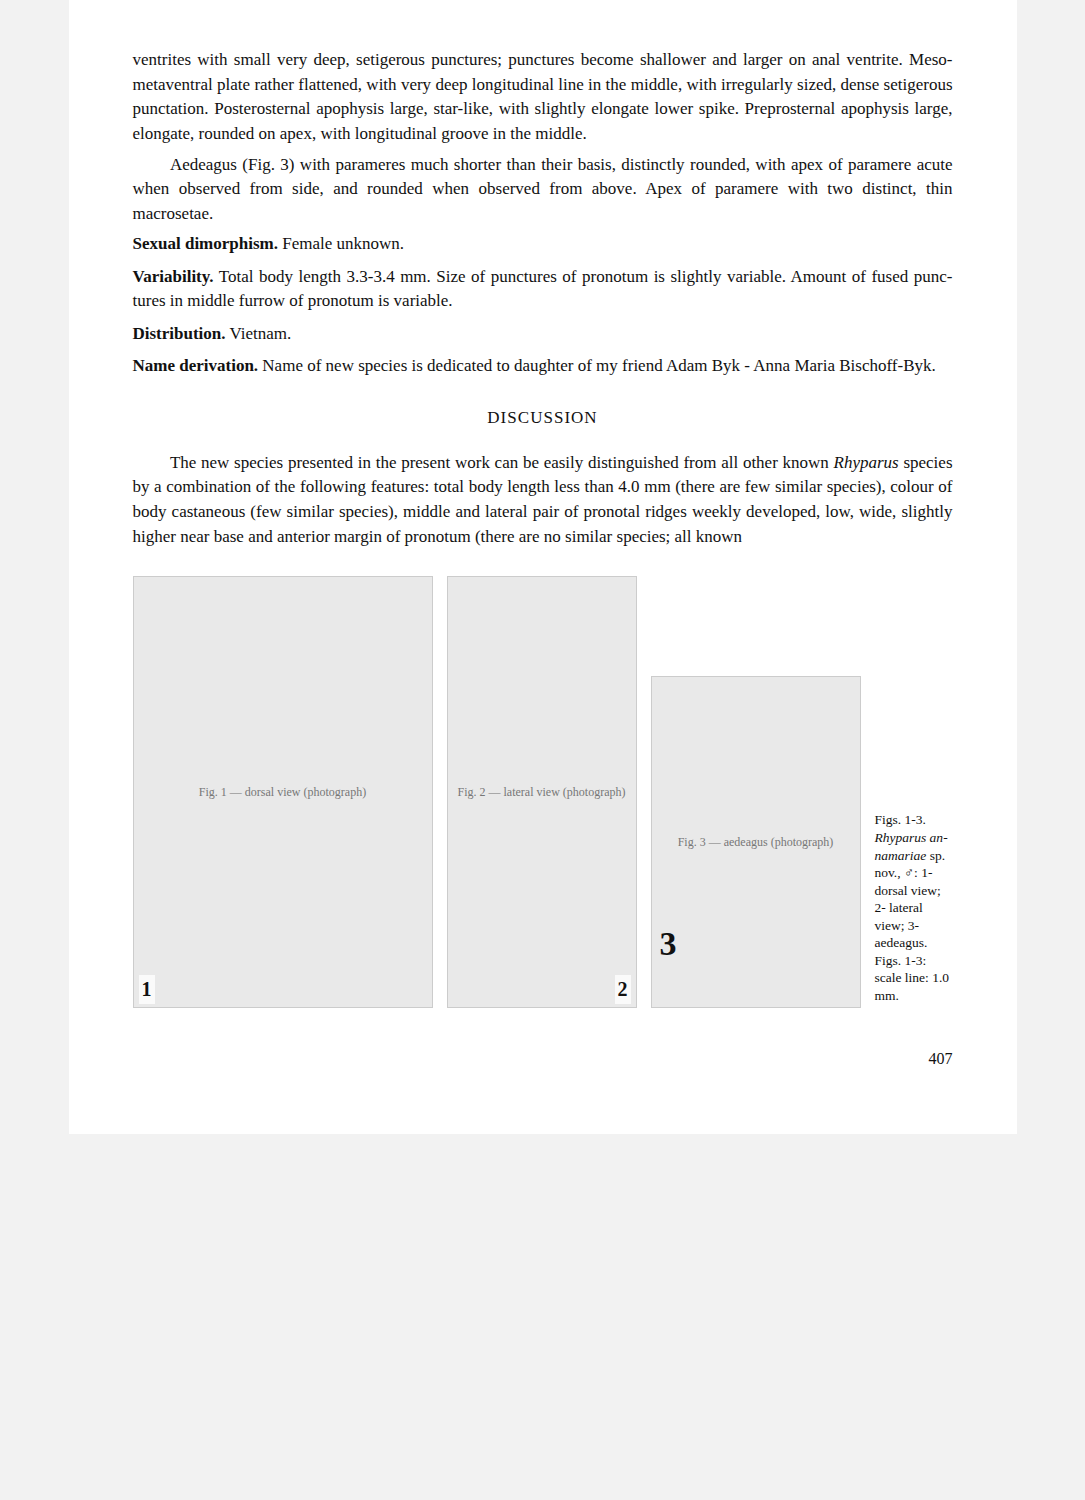ventrites with small very deep, setigerous punctures; punctures become shallower and larger on anal ventrite. Meso-metaventral plate rather flattened, with very deep longitudinal line in the middle, with irregularly sized, dense setigerous punctation. Posterosternal apophysis large, star-like, with slightly elongate lower spike. Preprosternal apophysis large, elongate, rounded on apex, with longitudinal groove in the middle.
Aedeagus (Fig. 3) with parameres much shorter than their basis, distinctly rounded, with apex of paramere acute when observed from side, and rounded when observed from above. Apex of paramere with two distinct, thin macrosetae.
Sexual dimorphism. Female unknown.
Variability. Total body length 3.3-3.4 mm. Size of punctures of pronotum is slightly variable. Amount of fused punctures in middle furrow of pronotum is variable.
Distribution. Vietnam.
Name derivation. Name of new species is dedicated to daughter of my friend Adam Byk - Anna Maria Bischoff-Byk.
DISCUSSION
The new species presented in the present work can be easily distinguished from all other known Rhyparus species by a combination of the following features: total body length less than 4.0 mm (there are few similar species), colour of body castaneous (few similar species), middle and lateral pair of pronotal ridges weekly developed, low, wide, slightly higher near base and anterior margin of pronotum (there are no similar species; all known
Fig. 1 — dorsal view (photograph)
1
Fig. 2 — lateral view (photograph)
2
Fig. 3 — aedeagus (photograph)
3
Figs. 1-3. Rhyparus annamariae sp. nov., ♂: 1- dorsal view; 2- lateral view; 3- aedeagus. Figs. 1-3: scale line: 1.0 mm.
407